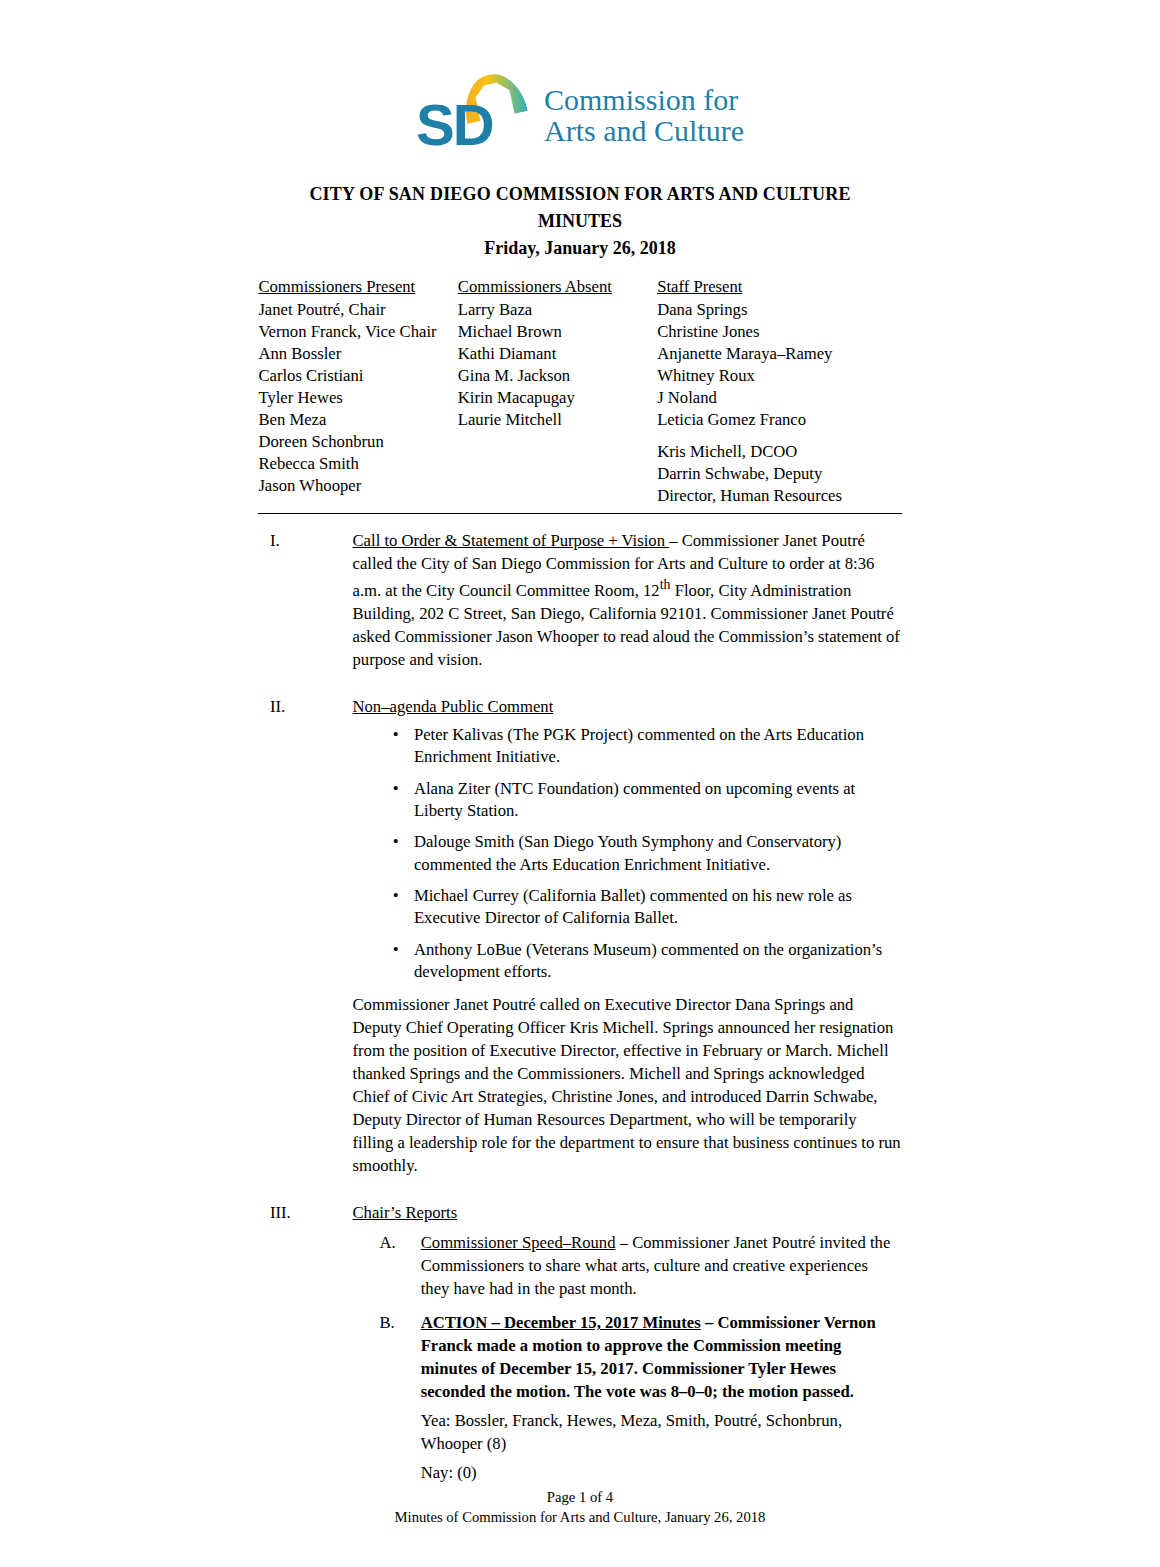| SD | Commission for Arts and Culture |
CITY OF SAN DIEGO COMMISSION FOR ARTS AND CULTURE
MINUTES
Friday, January 26, 2018
| Commissioners Present Janet Poutré, Chair Vernon Franck, Vice Chair Ann Bossler Carlos Cristiani Tyler Hewes Ben Meza Doreen Schonbrun Rebecca Smith Jason Whooper | Commissioners Absent Larry Baza Michael Brown Kathi Diamant Gina M. Jackson Kirin Macapugay Laurie Mitchell | Staff Present Dana Springs Christine Jones Anjanette Maraya–Ramey Whitney Roux J Noland Leticia Gomez Franco Kris Michell, DCOO Darrin Schwabe, Deputy Director, Human Resources |
| I. | Call to Order & Statement of Purpose + Vision – Commissioner Janet Poutré called the City of San Diego Commission for Arts and Culture to order at 8:36 a.m. at the City Council Committee Room, 12 th Floor, City Administration Building, 202 C Street, San Diego, California 92101. Commissioner Janet Poutré asked Commissioner Jason Whooper to read aloud the Commission’s statement of purpose and vision. |
| II. | Non–agenda Public Comment Peter Kalivas (The PGK Project) commented on the Arts Education Enrichment Initiative. Alana Ziter (NTC Foundation) commented on upcoming events at Liberty Station. Dalouge Smith (San Diego Youth Symphony and Conservatory) commented the Arts Education Enrichment Initiative. Michael Currey (California Ballet) commented on his new role as Executive Director of California Ballet. Anthony LoBue (Veterans Museum) commented on the organization’s development efforts. Commissioner Janet Poutré called on Executive Director Dana Springs and Deputy Chief Operating Officer Kris Michell. Springs announced her resignation from the position of Executive Director, effective in February or March. Michell thanked Springs and the Commissioners. Michell and Springs acknowledged Chief of Civic Art Strategies, Christine Jones, and introduced Darrin Schwabe, Deputy Director of Human Resources Department, who will be temporarily filling a leadership role for the department to ensure that business continues to run smoothly. |
| III. | Chair’s Reports / A. / Commissioner Speed–Round – Commissioner Janet Poutré invited the Commissioners to share what arts, culture and creative experiences they have had in the past month. / / B. / ACTION – December 15, 2017 Minutes – Commissioner Vernon Franck made a motion to approve the Commission meeting minutes of December 15, 2017. Commissioner Tyler Hewes seconded the motion. The vote was 8–0–0; the motion passed. Yea: Bossler, Franck, Hewes, Meza, Smith, Poutré, Schonbrun, Whooper (8) Nay: (0) / |
Page 1 of 4
Minutes of Commission for Arts and Culture, January 26, 2018